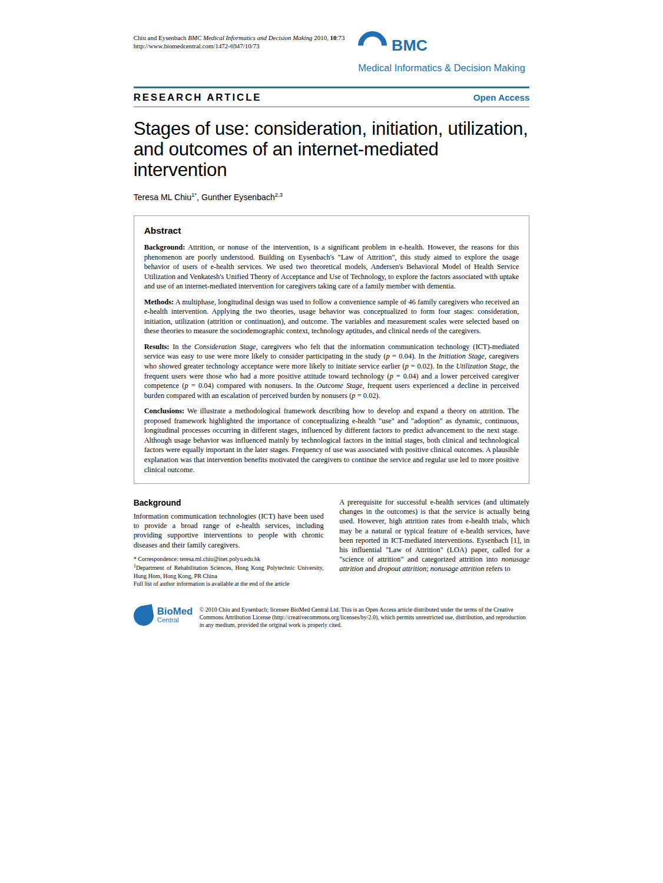Chiu and Eysenbach BMC Medical Informatics and Decision Making 2010, 10:73
http://www.biomedcentral.com/1472-6947/10/73
BMC
Medical Informatics & Decision Making
RESEARCH ARTICLE
Open Access
Stages of use: consideration, initiation, utilization, and outcomes of an internet-mediated intervention
Teresa ML Chiu1*, Gunther Eysenbach2,3
Abstract
Background: Attrition, or nonuse of the intervention, is a significant problem in e-health. However, the reasons for this phenomenon are poorly understood. Building on Eysenbach's "Law of Attrition", this study aimed to explore the usage behavior of users of e-health services. We used two theoretical models, Andersen's Behavioral Model of Health Service Utilization and Venkatesh's Unified Theory of Acceptance and Use of Technology, to explore the factors associated with uptake and use of an internet-mediated intervention for caregivers taking care of a family member with dementia.
Methods: A multiphase, longitudinal design was used to follow a convenience sample of 46 family caregivers who received an e-health intervention. Applying the two theories, usage behavior was conceptualized to form four stages: consideration, initiation, utilization (attrition or continuation), and outcome. The variables and measurement scales were selected based on these theories to measure the sociodemographic context, technology aptitudes, and clinical needs of the caregivers.
Results: In the Consideration Stage, caregivers who felt that the information communication technology (ICT)-mediated service was easy to use were more likely to consider participating in the study (p = 0.04). In the Initiation Stage, caregivers who showed greater technology acceptance were more likely to initiate service earlier (p = 0.02). In the Utilization Stage, the frequent users were those who had a more positive attitude toward technology (p = 0.04) and a lower perceived caregiver competence (p = 0.04) compared with nonusers. In the Outcome Stage, frequent users experienced a decline in perceived burden compared with an escalation of perceived burden by nonusers (p = 0.02).
Conclusions: We illustrate a methodological framework describing how to develop and expand a theory on attrition. The proposed framework highlighted the importance of conceptualizing e-health "use" and "adoption" as dynamic, continuous, longitudinal processes occurring in different stages, influenced by different factors to predict advancement to the next stage. Although usage behavior was influenced mainly by technological factors in the initial stages, both clinical and technological factors were equally important in the later stages. Frequency of use was associated with positive clinical outcomes. A plausible explanation was that intervention benefits motivated the caregivers to continue the service and regular use led to more positive clinical outcome.
Background
Information communication technologies (ICT) have been used to provide a broad range of e-health services, including providing supportive interventions to people with chronic diseases and their family caregivers.
* Correspondence: teresa.ml.chiu@inet.polyu.edu.hk
1Department of Rehabilitation Sciences, Hong Kong Polytechnic University, Hung Hom, Hong Kong, PR China
Full list of author information is available at the end of the article
A prerequisite for successful e-health services (and ultimately changes in the outcomes) is that the service is actually being used. However, high attrition rates from e-health trials, which may be a natural or typical feature of e-health services, have been reported in ICT-mediated interventions. Eysenbach [1], in his influential "Law of Attrition" (LOA) paper, called for a "science of attrition" and categorized attrition into nonusage attrition and dropout attrition; nonusage attrition refers to
BioMedCentral
© 2010 Chiu and Eysenbach; licensee BioMed Central Ltd. This is an Open Access article distributed under the terms of the Creative Commons Attribution License (http://creativecommons.org/licenses/by/2.0), which permits unrestricted use, distribution, and reproduction in any medium, provided the original work is properly cited.